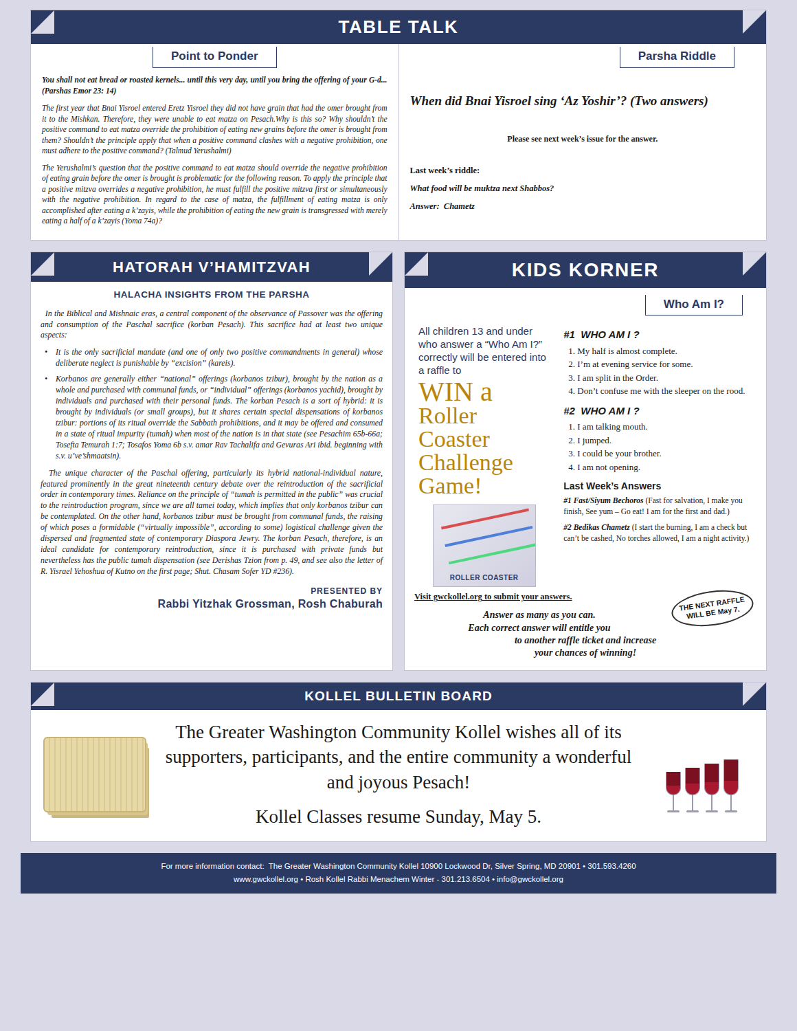Table Talk
Point to Ponder
You shall not eat bread or roasted kernels... until this very day, until you bring the offering of your G-d... (Parshas Emor 23: 14)
The first year that Bnai Yisroel entered Eretz Yisroel they did not have grain that had the omer brought from it to the Mishkan. Therefore, they were unable to eat matza on Pesach.Why is this so? Why shouldn’t the positive command to eat matza override the prohibition of eating new grains before the omer is brought from them? Shouldn’t the principle apply that when a positive command clashes with a negative prohibition, one must adhere to the positive command? (Talmud Yerushalmi)
The Yerushalmi’s question that the positive command to eat matza should override the negative prohibition of eating grain before the omer is brought is problematic for the following reason. To apply the principle that a positive mitzva overrides a negative prohibition, he must fulfill the positive mitzva first or simultaneously with the negative prohibition. In regard to the case of matza, the fulfillment of eating matza is only accomplished after eating a k’zayis, while the prohibition of eating the new grain is transgressed with merely eating a half of a k’zayis (Yoma 74a)?
Parsha Riddle
When did Bnai Yisroel sing ‘Az Yoshir’? (Two answers)
Please see next week’s issue for the answer.
Last week’s riddle:
What food will be muktza next Shabbos?
Answer: Chametz
Hatorah V’Hamitzvah
Halacha Insights from the Parsha
In the Biblical and Mishnaic eras, a central component of the observance of Passover was the offering and consumption of the Paschal sacrifice (korban Pesach). This sacrifice had at least two unique aspects:
It is the only sacrificial mandate (and one of only two positive commandments in general) whose deliberate neglect is punishable by “excision” (kareis).
Korbanos are generally either “national” offerings (korbanos tzibur), brought by the nation as a whole and purchased with communal funds, or “individual” offerings (korbanos yachid), brought by individuals and purchased with their personal funds. The korban Pesach is a sort of hybrid: it is brought by individuals (or small groups), but it shares certain special dispensations of korbanos tzibur: portions of its ritual override the Sabbath prohibitions, and it may be offered and consumed in a state of ritual impurity (tumah) when most of the nation is in that state (see Pesachim 65b-66a; Tosefta Temurah 1:7; Tosafos Yoma 6b s.v. amar Rav Tachalifa and Gevuras Ari ibid. beginning with s.v. u’ve’shmaatsin).
The unique character of the Paschal offering, particularly its hybrid national-individual nature, featured prominently in the great nineteenth century debate over the reintroduction of the sacrificial order in contemporary times. Reliance on the principle of “tumah is permitted in the public” was crucial to the reintroduction program, since we are all tamei today, which implies that only korbanos tzibur can be contemplated. On the other hand, korbanos tzibur must be brought from communal funds, the raising of which poses a formidable (“virtually impossible”, according to some) logistical challenge given the dispersed and fragmented state of contemporary Diaspora Jewry. The korban Pesach, therefore, is an ideal candidate for contemporary reintroduction, since it is purchased with private funds but nevertheless has the public tumah dispensation (see Derishas Tzion from p. 49, and see also the letter of R. Yisrael Yehoshua of Kutno on the first page; Shut. Chasam Sofer YD #236).
Presented by
Rabbi Yitzhak Grossman, Rosh Chaburah
Kids Korner
Who Am I?
All children 13 and under who answer a “Who Am I?” correctly will be entered into a raffle to WIN a Roller Coaster Challenge Game!
#1 WHO AM I ?
My half is almost complete.
I’m at evening service for some.
I am split in the Order.
Don’t confuse me with the sleeper on the rood.
#2 WHO AM I ?
I am talking mouth.
I jumped.
I could be your brother.
I am not opening.
Last Week’s Answers
#1 Fast/Siyum Bechoros (Fast for salvation, I make you finish, See yum – Go eat! I am for the first and dad.)
#2 Bedikas Chametz (I start the burning, I am a check but can’t be cashed, No torches allowed, I am a night activity.)
THE NEXT RAFFLE WILL BE May 7.
Visit gwckollel.org to submit your answers.
Answer as many as you can.
Each correct answer will entitle you
to another raffle ticket and increase
your chances of winning!
Kollel Bulletin Board
The Greater Washington Community Kollel wishes all of its supporters, participants, and the entire community a wonderful and joyous Pesach! Kollel Classes resume Sunday, May 5.
For more information contact: The Greater Washington Community Kollel 10900 Lockwood Dr, Silver Spring, MD 20901 • 301.593.4260
www.gwckollel.org • Rosh Kollel Rabbi Menachem Winter - 301.213.6504 • info@gwckollel.org